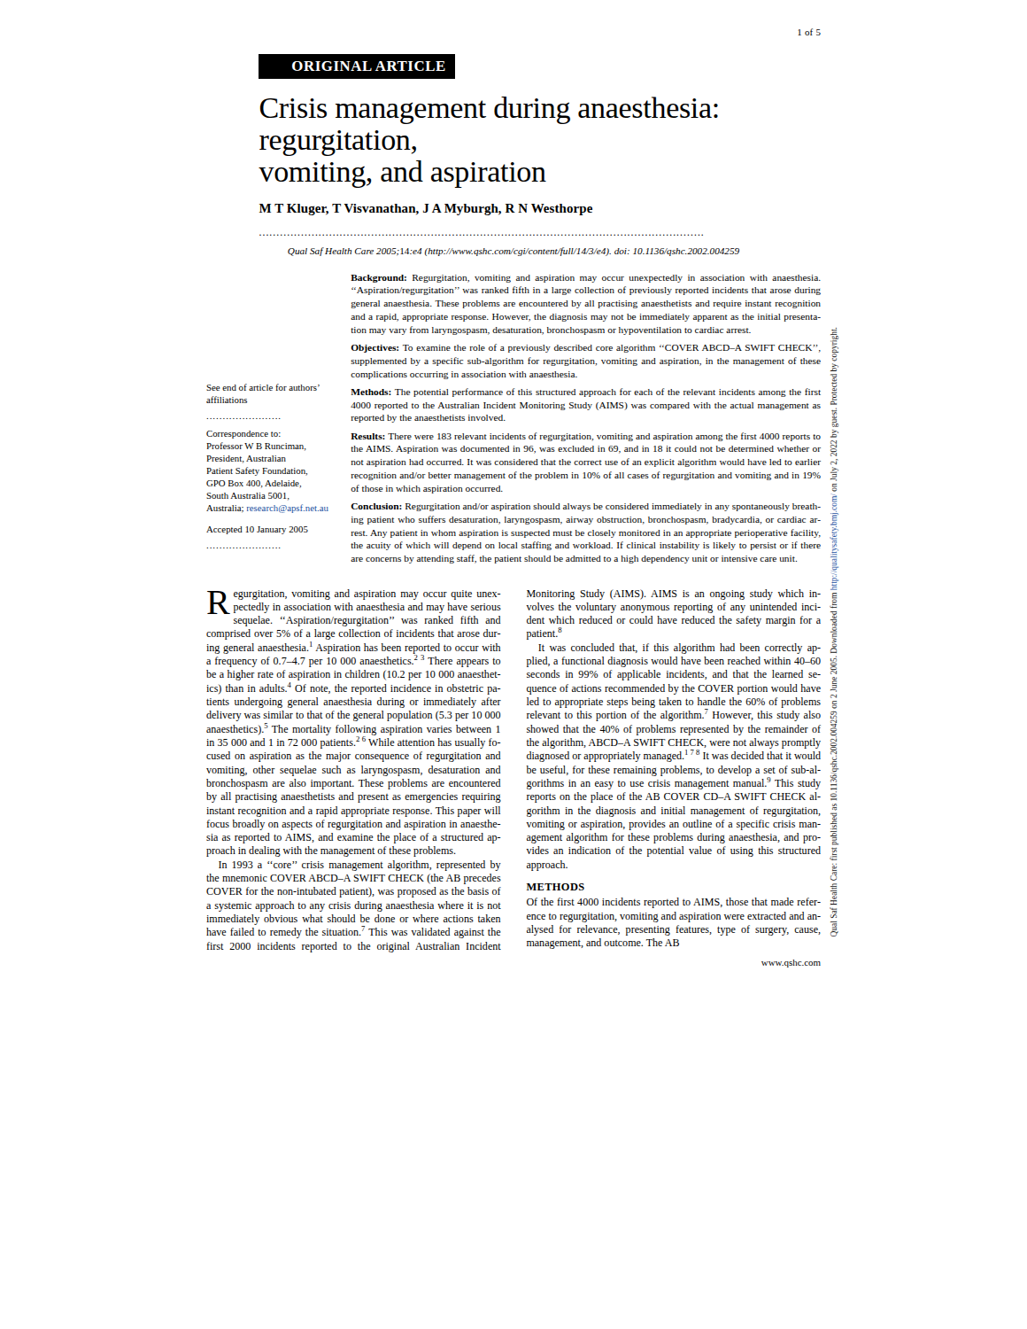1 of 5
Qual Saf Health Care: first published as 10.1136/qshc.2002.004259 on 2 June 2005. Downloaded from http://qualitysafety.bmj.com/ on July 2, 2022 by guest. Protected by copyright.
ORIGINAL ARTICLE
Crisis management during anaesthesia: regurgitation,
vomiting, and aspiration
M T Kluger, T Visvanathan, J A Myburgh, R N Westhorpe
...............................................................................................................................
Qual Saf Health Care 2005;14:e4 (http://www.qshc.com/cgi/content/full/14/3/e4). doi: 10.1136/qshc.2002.004259
See end of article for authors’ affiliations
.......................
Correspondence to:
Professor W B Runciman,
President, Australian
Patient Safety Foundation,
GPO Box 400, Adelaide,
South Australia 5001,
Australia; research@apsf.net.au
Accepted 10 January 2005
.......................
Background: Regurgitation, vomiting and aspiration may occur unexpectedly in association with anaesthesia. ‘‘Aspiration/regurgitation’’ was ranked fifth in a large collection of previously reported incidents that arose during general anaesthesia. These problems are encountered by all practising anaesthetists and require instant recognition and a rapid, appropriate response. However, the diagnosis may not be immediately apparent as the initial presentation may vary from laryngospasm, desaturation, bronchospasm or hypoventilation to cardiac arrest.
Objectives: To examine the role of a previously described core algorithm ‘‘COVER ABCD–A SWIFT CHECK’’, supplemented by a specific sub-algorithm for regurgitation, vomiting and aspiration, in the management of these complications occurring in association with anaesthesia.
Methods: The potential performance of this structured approach for each of the relevant incidents among the first 4000 reported to the Australian Incident Monitoring Study (AIMS) was compared with the actual management as reported by the anaesthetists involved.
Results: There were 183 relevant incidents of regurgitation, vomiting and aspiration among the first 4000 reports to the AIMS. Aspiration was documented in 96, was excluded in 69, and in 18 it could not be determined whether or not aspiration had occurred. It was considered that the correct use of an explicit algorithm would have led to earlier recognition and/or better management of the problem in 10% of all cases of regurgitation and vomiting and in 19% of those in which aspiration occurred.
Conclusion: Regurgitation and/or aspiration should always be considered immediately in any spontaneously breathing patient who suffers desaturation, laryngospasm, airway obstruction, bronchospasm, bradycardia, or cardiac arrest. Any patient in whom aspiration is suspected must be closely monitored in an appropriate perioperative facility, the acuity of which will depend on local staffing and workload. If clinical instability is likely to persist or if there are concerns by attending staff, the patient should be admitted to a high dependency unit or intensive care unit.
Regurgitation, vomiting and aspiration may occur quite unexpectedly in association with anaesthesia and may have serious sequelae. ‘‘Aspiration/regurgitation’’ was ranked fifth and comprised over 5% of a large collection of incidents that arose during general anaesthesia.1 Aspiration has been reported to occur with a frequency of 0.7–4.7 per 10 000 anaesthetics.2 3 There appears to be a higher rate of aspiration in children (10.2 per 10 000 anaesthetics) than in adults.4 Of note, the reported incidence in obstetric patients undergoing general anaesthesia during or immediately after delivery was similar to that of the general population (5.3 per 10 000 anaesthetics).5 The mortality following aspiration varies between 1 in 35 000 and 1 in 72 000 patients.2 6 While attention has usually focused on aspiration as the major consequence of regurgitation and vomiting, other sequelae such as laryngospasm, desaturation and bronchospasm are also important. These problems are encountered by all practising anaesthetists and present as emergencies requiring instant recognition and a rapid appropriate response. This paper will focus broadly on aspects of regurgitation and aspiration in anaesthesia as reported to AIMS, and examine the place of a structured approach in dealing with the management of these problems.
In 1993 a ‘‘core’’ crisis management algorithm, represented by the mnemonic COVER ABCD–A SWIFT CHECK (the AB precedes COVER for the non-intubated patient), was proposed as the basis of a systemic approach to any crisis during anaesthesia where it is not immediately obvious what should be done or where actions taken have failed to remedy the situation.7 This was validated against the first 2000 incidents reported to the original Australian Incident Monitoring Study (AIMS). AIMS is an ongoing study which involves the voluntary anonymous reporting of any unintended incident which reduced or could have reduced the safety margin for a patient.8
It was concluded that, if this algorithm had been correctly applied, a functional diagnosis would have been reached within 40–60 seconds in 99% of applicable incidents, and that the learned sequence of actions recommended by the COVER portion would have led to appropriate steps being taken to handle the 60% of problems relevant to this portion of the algorithm.7 However, this study also showed that the 40% of problems represented by the remainder of the algorithm, ABCD–A SWIFT CHECK, were not always promptly diagnosed or appropriately managed.1 7 8 It was decided that it would be useful, for these remaining problems, to develop a set of sub-algorithms in an easy to use crisis management manual.9 This study reports on the place of the AB COVER CD–A SWIFT CHECK algorithm in the diagnosis and initial management of regurgitation, vomiting or aspiration, provides an outline of a specific crisis management algorithm for these problems during anaesthesia, and provides an indication of the potential value of using this structured approach.
METHODS
Of the first 4000 incidents reported to AIMS, those that made reference to regurgitation, vomiting and aspiration were extracted and analysed for relevance, presenting features, type of surgery, cause, management, and outcome. The AB
www.qshc.com